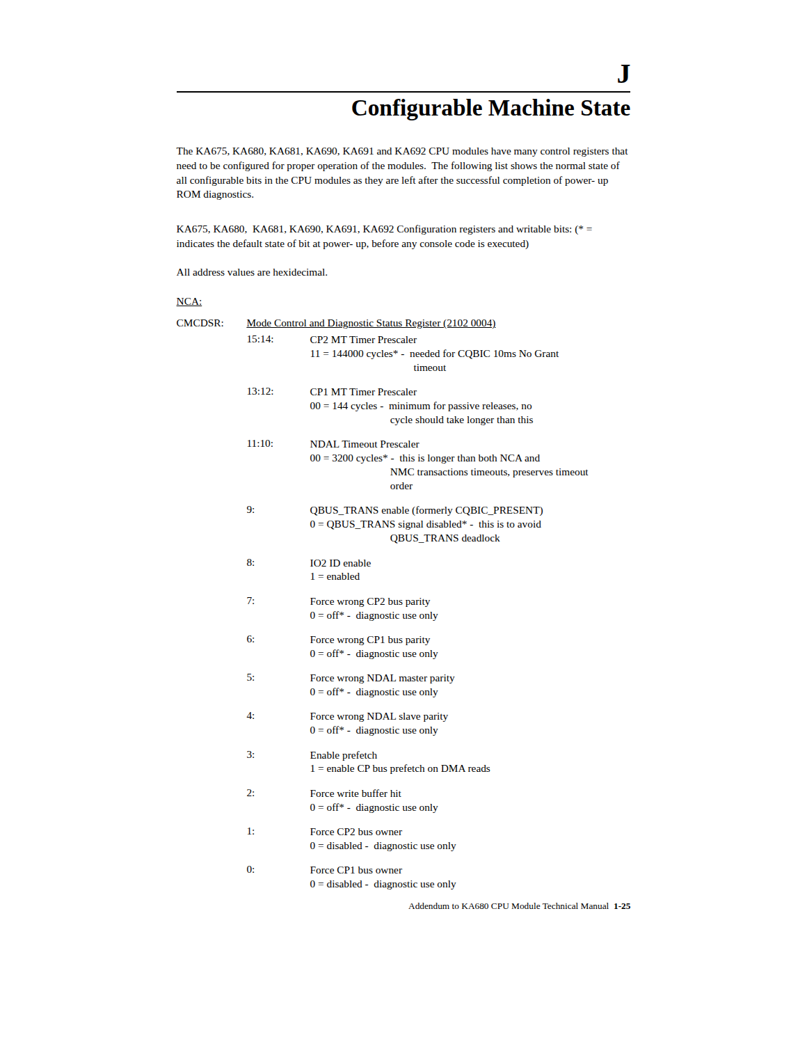J
Configurable Machine State
The KA675, KA680, KA681, KA690, KA691 and KA692 CPU modules have many control registers that need to be configured for proper operation of the modules. The following list shows the normal state of all configurable bits in the CPU modules as they are left after the successful completion of power- up ROM diagnostics.
KA675, KA680, KA681, KA690, KA691, KA692 Configuration registers and writable bits: (* = indicates the default state of bit at power- up, before any console code is executed)
All address values are hexidecimal.
NCA:
CMCDSR:
Mode Control and Diagnostic Status Register (2102 0004)
15:14:
CP2 MT Timer Prescaler
11 = 144000 cycles* - needed for CQBIC 10ms No Grant timeout
13:12:
CP1 MT Timer Prescaler
00 = 144 cycles - minimum for passive releases, no cycle should take longer than this
11:10:
NDAL Timeout Prescaler
00 = 3200 cycles* - this is longer than both NCA and NMC transactions timeouts, preserves timeout order
9:
QBUS_TRANS enable (formerly CQBIC_PRESENT)
0 = QBUS_TRANS signal disabled* - this is to avoid QBUS_TRANS deadlock
8:
IO2 ID enable
1 = enabled
7:
Force wrong CP2 bus parity
0 = off* - diagnostic use only
6:
Force wrong CP1 bus parity
0 = off* - diagnostic use only
5:
Force wrong NDAL master parity
0 = off* - diagnostic use only
4:
Force wrong NDAL slave parity
0 = off* - diagnostic use only
3:
Enable prefetch
1 = enable CP bus prefetch on DMA reads
2:
Force write buffer hit
0 = off* - diagnostic use only
1:
Force CP2 bus owner
0 = disabled - diagnostic use only
0:
Force CP1 bus owner
0 = disabled - diagnostic use only
Addendum to KA680 CPU Module Technical Manual 1-25